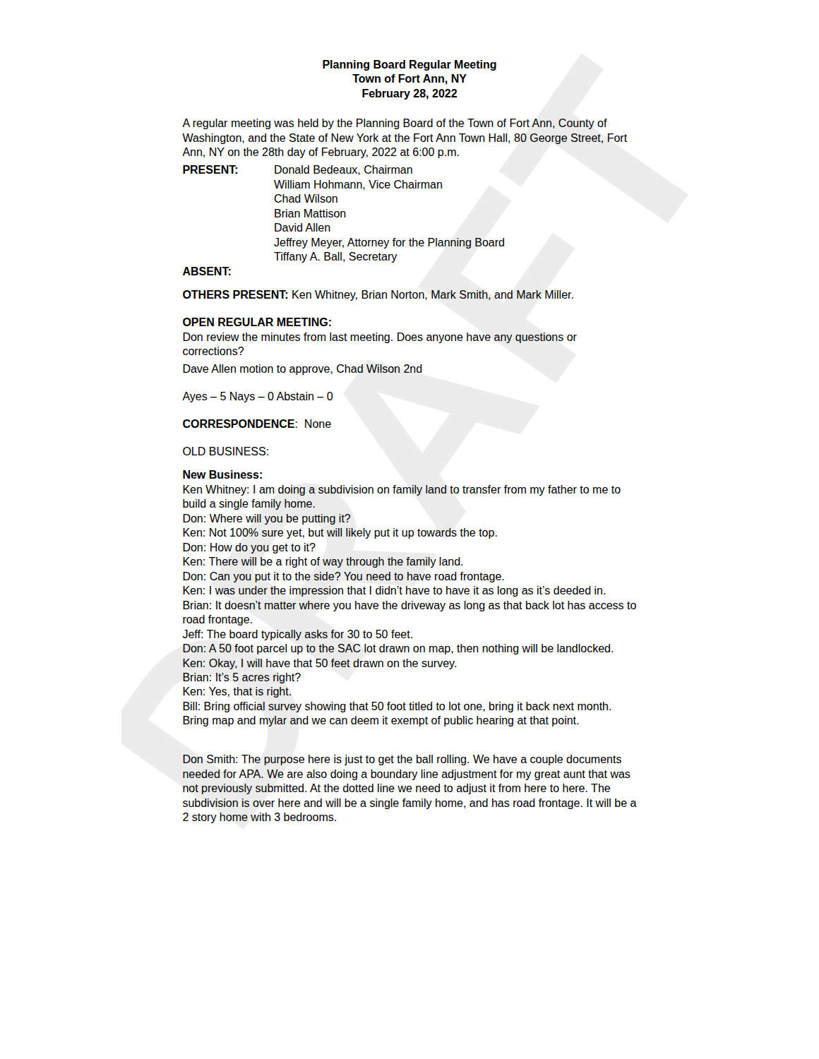DRAFT
Planning Board Regular Meeting Town of Fort Ann, NY February 28, 2022
A regular meeting was held by the Planning Board of the Town of Fort Ann, County of Washington, and the State of New York at the Fort Ann Town Hall, 80 George Street, Fort Ann, NY on the 28th day of February, 2022 at 6:00 p.m.
PRESENT:
Donald Bedeaux, Chairman
William Hohmann, Vice Chairman
Chad Wilson
Brian Mattison
David Allen
Jeffrey Meyer, Attorney for the Planning Board
Tiffany A. Ball, Secretary
ABSENT:
OTHERS PRESENT: Ken Whitney, Brian Norton, Mark Smith, and Mark Miller.
OPEN REGULAR MEETING:
Don review the minutes from last meeting. Does anyone have any questions or corrections?
Dave Allen motion to approve, Chad Wilson 2nd
Ayes – 5 Nays – 0 Abstain – 0
CORRESPONDENCE: None
OLD BUSINESS:
New Business:
Ken Whitney: I am doing a subdivision on family land to transfer from my father to me to build a single family home.
Don: Where will you be putting it?
Ken: Not 100% sure yet, but will likely put it up towards the top.
Don: How do you get to it?
Ken: There will be a right of way through the family land.
Don: Can you put it to the side? You need to have road frontage.
Ken: I was under the impression that I didn’t have to have it as long as it’s deeded in.
Brian: It doesn’t matter where you have the driveway as long as that back lot has access to road frontage.
Jeff: The board typically asks for 30 to 50 feet.
Don: A 50 foot parcel up to the SAC lot drawn on map, then nothing will be landlocked.
Ken: Okay, I will have that 50 feet drawn on the survey.
Brian: It’s 5 acres right?
Ken: Yes, that is right.
Bill: Bring official survey showing that 50 foot titled to lot one, bring it back next month. Bring map and mylar and we can deem it exempt of public hearing at that point.
Don Smith: The purpose here is just to get the ball rolling. We have a couple documents needed for APA. We are also doing a boundary line adjustment for my great aunt that was not previously submitted. At the dotted line we need to adjust it from here to here. The subdivision is over here and will be a single family home, and has road frontage. It will be a 2 story home with 3 bedrooms.